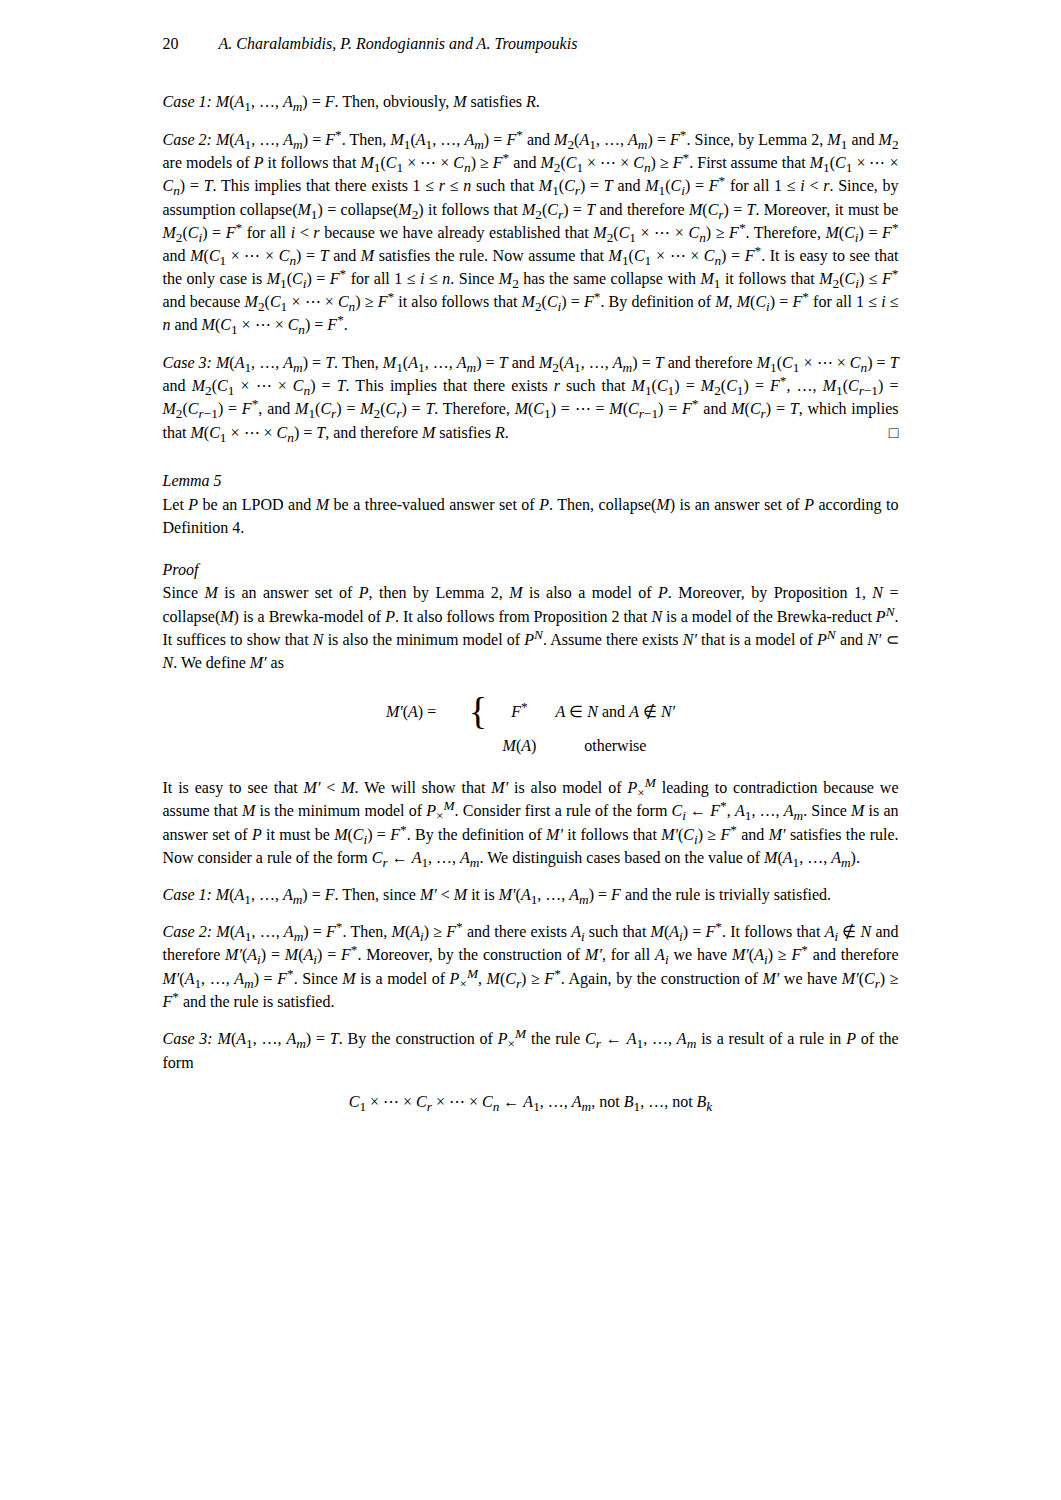20 A. Charalambidis, P. Rondogiannis and A. Troumpoukis
Case 1: M(A1, …, Am) = F. Then, obviously, M satisfies R.
Case 2: M(A1, …, Am) = F*. Then, M1(A1, …, Am) = F* and M2(A1, …, Am) = F*. Since, by Lemma 2, M1 and M2 are models of P it follows that M1(C1 × ⋯ × Cn) ≥ F* and M2(C1 × ⋯ × Cn) ≥ F*. First assume that M1(C1 × ⋯ × Cn) = T. This implies that there exists 1 ≤ r ≤ n such that M1(Cr) = T and M1(Ci) = F* for all 1 ≤ i < r. Since, by assumption collapse(M1) = collapse(M2) it follows that M2(Cr) = T and therefore M(Cr) = T. Moreover, it must be M2(Ci) = F* for all i < r because we have already established that M2(C1 × ⋯ × Cn) ≥ F*. Therefore, M(Ci) = F* and M(C1 × ⋯ × Cn) = T and M satisfies the rule. Now assume that M1(C1 × ⋯ × Cn) = F*. It is easy to see that the only case is M1(Ci) = F* for all 1 ≤ i ≤ n. Since M2 has the same collapse with M1 it follows that M2(Ci) ≤ F* and because M2(C1 × ⋯ × Cn) ≥ F* it also follows that M2(Ci) = F*. By definition of M, M(Ci) = F* for all 1 ≤ i ≤ n and M(C1 × ⋯ × Cn) = F*.
Case 3: M(A1, …, Am) = T. Then, M1(A1, …, Am) = T and M2(A1, …, Am) = T and therefore M1(C1 × ⋯ × Cn) = T and M2(C1 × ⋯ × Cn) = T. This implies that there exists r such that M1(C1) = M2(C1) = F*, …, M1(Cr−1) = M2(Cr−1) = F*, and M1(Cr) = M2(Cr) = T. Therefore, M(C1) = ⋯ = M(Cr−1) = F* and M(Cr) = T, which implies that M(C1 × ⋯ × Cn) = T, and therefore M satisfies R. □
Lemma 5
Let P be an LPOD and M be a three-valued answer set of P. Then, collapse(M) is an answer set of P according to Definition 4.
Proof
Since M is an answer set of P, then by Lemma 2, M is also a model of P. Moreover, by Proposition 1, N = collapse(M) is a Brewka-model of P. It also follows from Proposition 2 that N is a model of the Brewka-reduct PN. It suffices to show that N is also the minimum model of PN. Assume there exists N′ that is a model of PN and N′ ⊂ N. We define M′ as
| M′ ( A ) = | { | F * | A ∈ N and A ∉ N′ |
| | | M ( A ) | otherwise |
It is easy to see that M′ < M. We will show that M′ is also model of P×M leading to contradiction because we assume that M is the minimum model of P×M. Consider first a rule of the form Ci ← F*, A1, …, Am. Since M is an answer set of P it must be M(Ci) = F*. By the definition of M′ it follows that M′(Ci) ≥ F* and M′ satisfies the rule. Now consider a rule of the form Cr ← A1, …, Am. We distinguish cases based on the value of M(A1, …, Am).
Case 1: M(A1, …, Am) = F. Then, since M′ < M it is M′(A1, …, Am) = F and the rule is trivially satisfied.
Case 2: M(A1, …, Am) = F*. Then, M(Ai) ≥ F* and there exists Ai such that M(Ai) = F*. It follows that Ai ∉ N and therefore M′(Ai) = M(Ai) = F*. Moreover, by the construction of M′, for all Ai we have M′(Ai) ≥ F* and therefore M′(A1, …, Am) = F*. Since M is a model of P×M, M(Cr) ≥ F*. Again, by the construction of M′ we have M′(Cr) ≥ F* and the rule is satisfied.
Case 3: M(A1, …, Am) = T. By the construction of P×M the rule Cr ← A1, …, Am is a result of a rule in P of the form
C1 × ⋯ × Cr × ⋯ × Cn ← A1, …, Am, not B1, …, not Bk